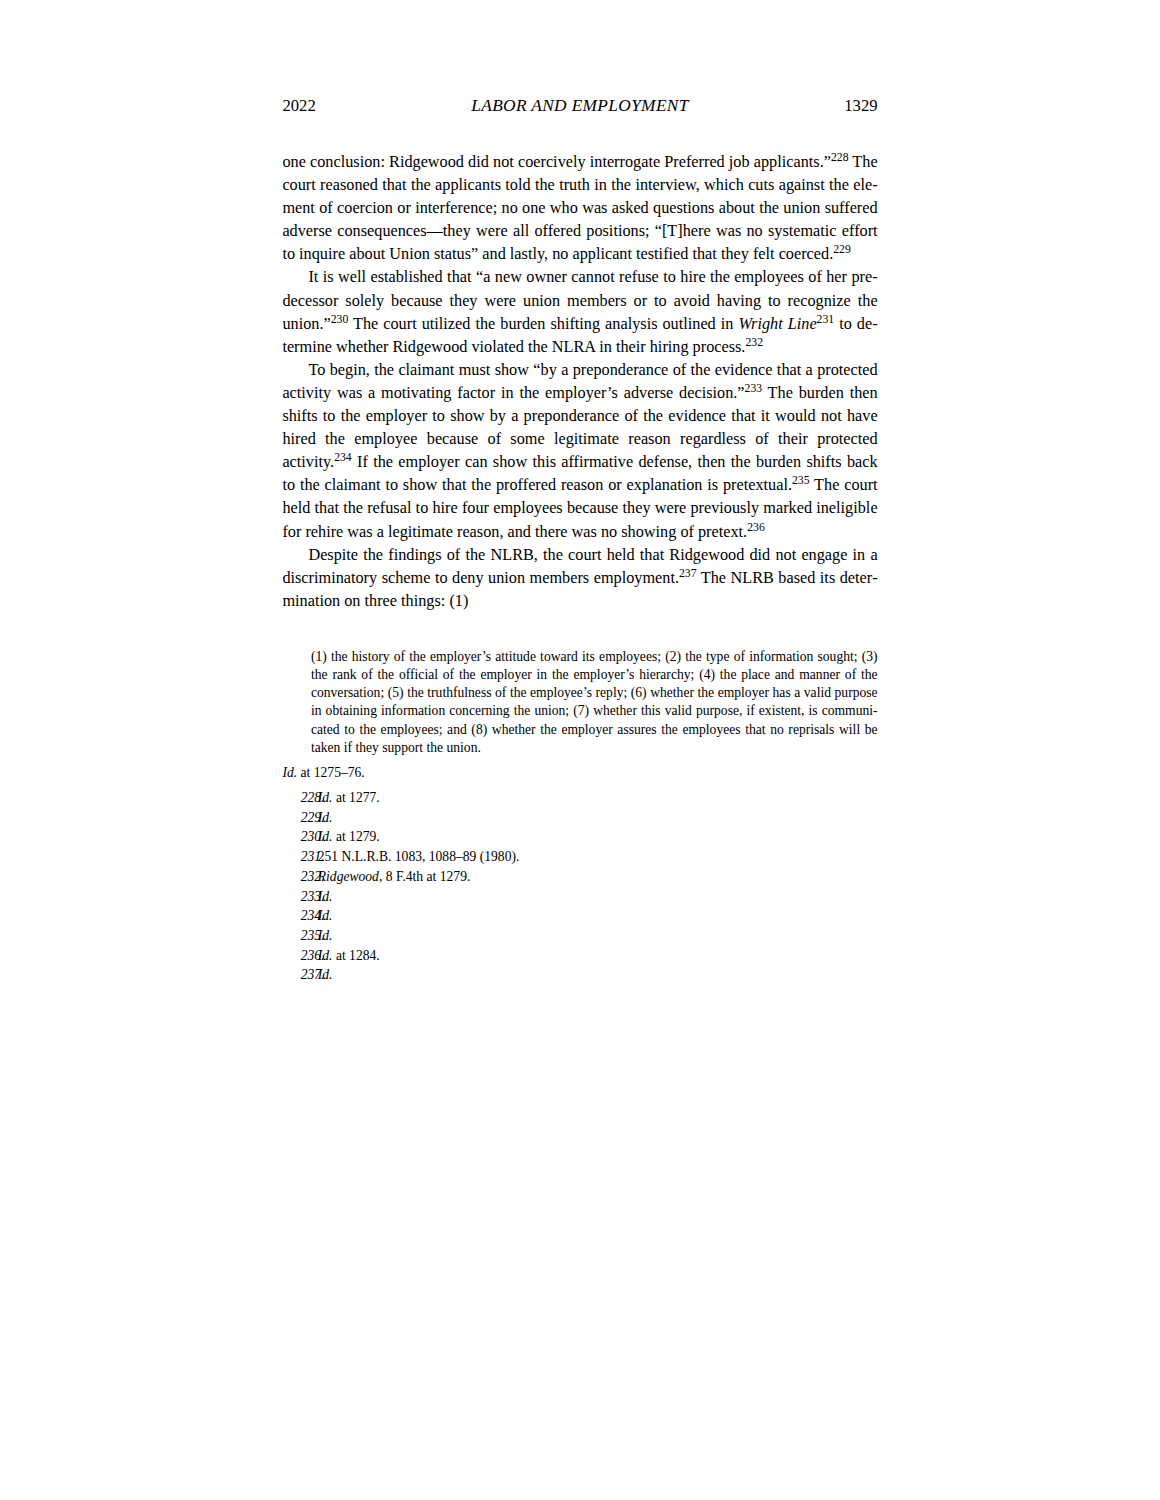2022 LABOR AND EMPLOYMENT 1329
one conclusion: Ridgewood did not coercively interrogate Preferred job applicants.”228 The court reasoned that the applicants told the truth in the interview, which cuts against the element of coercion or interference; no one who was asked questions about the union suffered adverse consequences—they were all offered positions; “[T]here was no systematic effort to inquire about Union status” and lastly, no applicant testified that they felt coerced.229
It is well established that “a new owner cannot refuse to hire the employees of her predecessor solely because they were union members or to avoid having to recognize the union.”230 The court utilized the burden shifting analysis outlined in Wright Line231 to determine whether Ridgewood violated the NLRA in their hiring process.232
To begin, the claimant must show “by a preponderance of the evidence that a protected activity was a motivating factor in the employer’s adverse decision.”233 The burden then shifts to the employer to show by a preponderance of the evidence that it would not have hired the employee because of some legitimate reason regardless of their protected activity.234 If the employer can show this affirmative defense, then the burden shifts back to the claimant to show that the proffered reason or explanation is pretextual.235 The court held that the refusal to hire four employees because they were previously marked ineligible for rehire was a legitimate reason, and there was no showing of pretext.236
Despite the findings of the NLRB, the court held that Ridgewood did not engage in a discriminatory scheme to deny union members employment.237 The NLRB based its determination on three things: (1)
(1) the history of the employer’s attitude toward its employees; (2) the type of information sought; (3) the rank of the official of the employer in the employer’s hierarchy; (4) the place and manner of the conversation; (5) the truthfulness of the employee’s reply; (6) whether the employer has a valid purpose in obtaining information concerning the union; (7) whether this valid purpose, if existent, is communicated to the employees; and (8) whether the employer assures the employees that no reprisals will be taken if they support the union.
Id. at 1275–76.
Id. at 1277.
Id.
Id. at 1279.
251 N.L.R.B. 1083, 1088–89 (1980).
Ridgewood, 8 F.4th at 1279.
Id.
Id.
Id.
Id. at 1284.
Id.